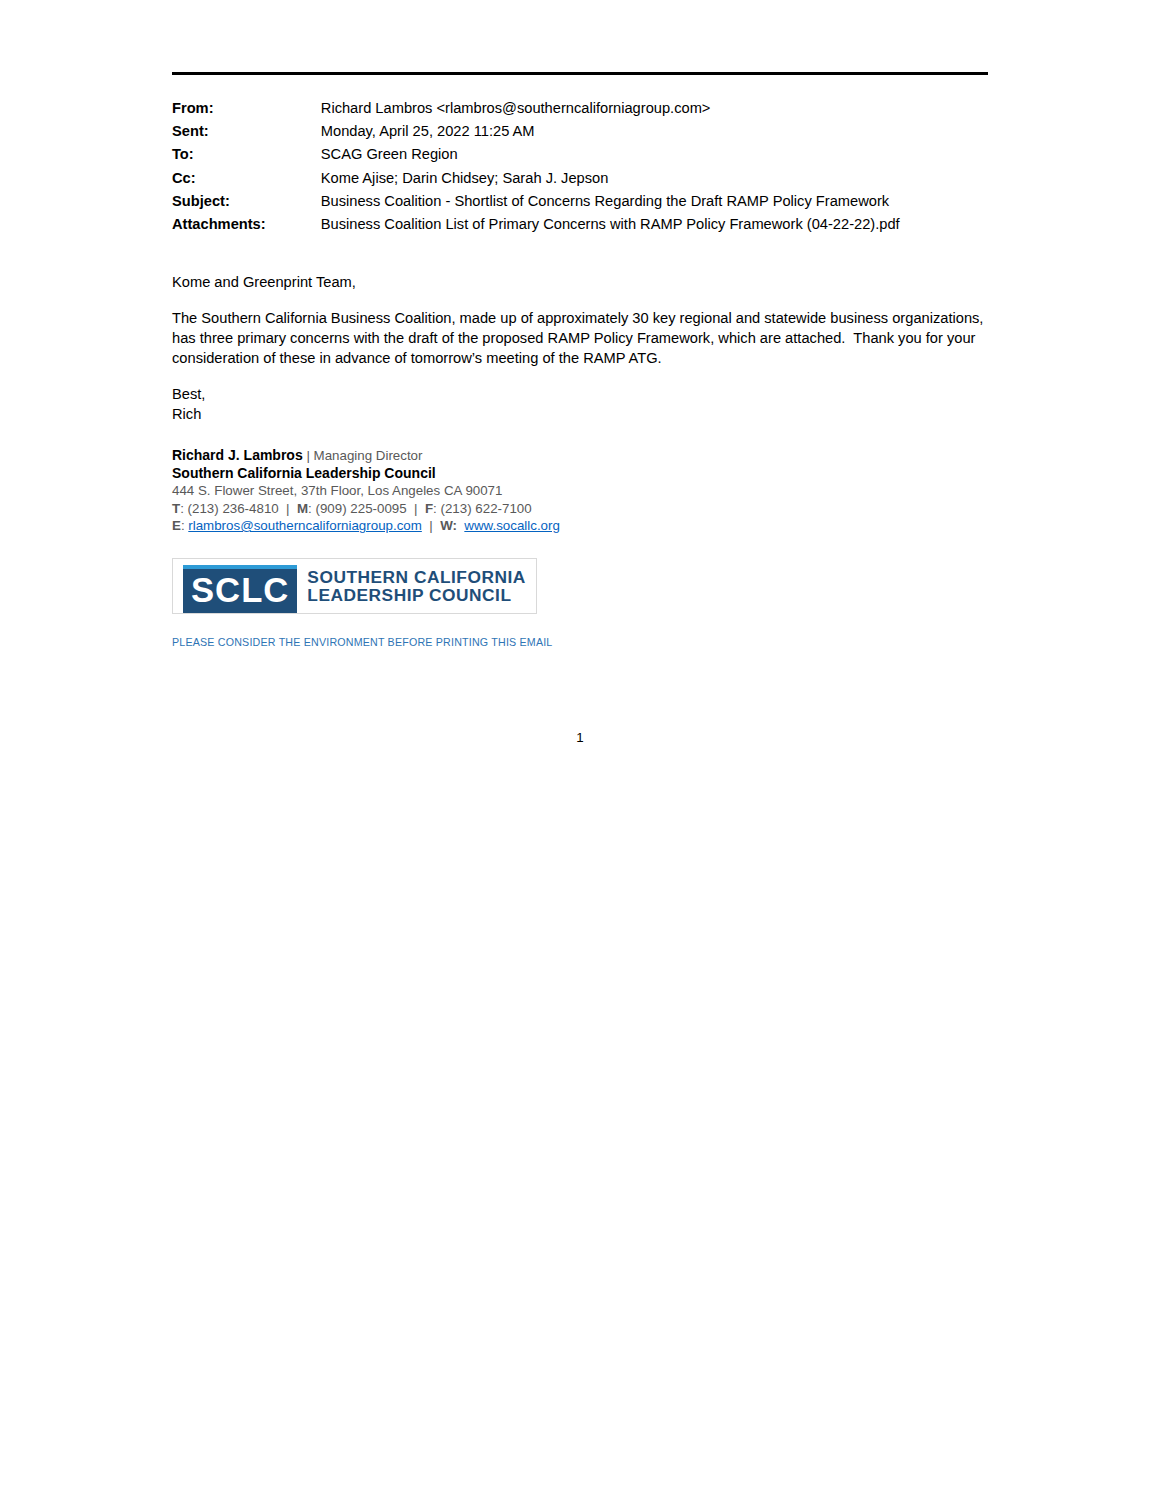| From: | Richard Lambros <rlambros@southerncaliforniagroup.com> |
| Sent: | Monday, April 25, 2022 11:25 AM |
| To: | SCAG Green Region |
| Cc: | Kome Ajise; Darin Chidsey; Sarah J. Jepson |
| Subject: | Business Coalition - Shortlist of Concerns Regarding the Draft RAMP Policy Framework |
| Attachments: | Business Coalition List of Primary Concerns with RAMP Policy Framework (04-22-22).pdf |
Kome and Greenprint Team,
The Southern California Business Coalition, made up of approximately 30 key regional and statewide business organizations, has three primary concerns with the draft of the proposed RAMP Policy Framework, which are attached. Thank you for your consideration of these in advance of tomorrow’s meeting of the RAMP ATG.
Best,
Rich
Richard J. Lambros | Managing Director
Southern California Leadership Council
444 S. Flower Street, 37th Floor, Los Angeles CA 90071
T: (213) 236-4810 | M: (909) 225-0095 | F: (213) 622-7100
E: rlambros@southerncaliforniagroup.com | W: www.socallc.org
SCLC
SOUTHERN CALIFORNIA
LEADERSHIP COUNCIL
PLEASE CONSIDER THE ENVIRONMENT BEFORE PRINTING THIS EMAIL
1